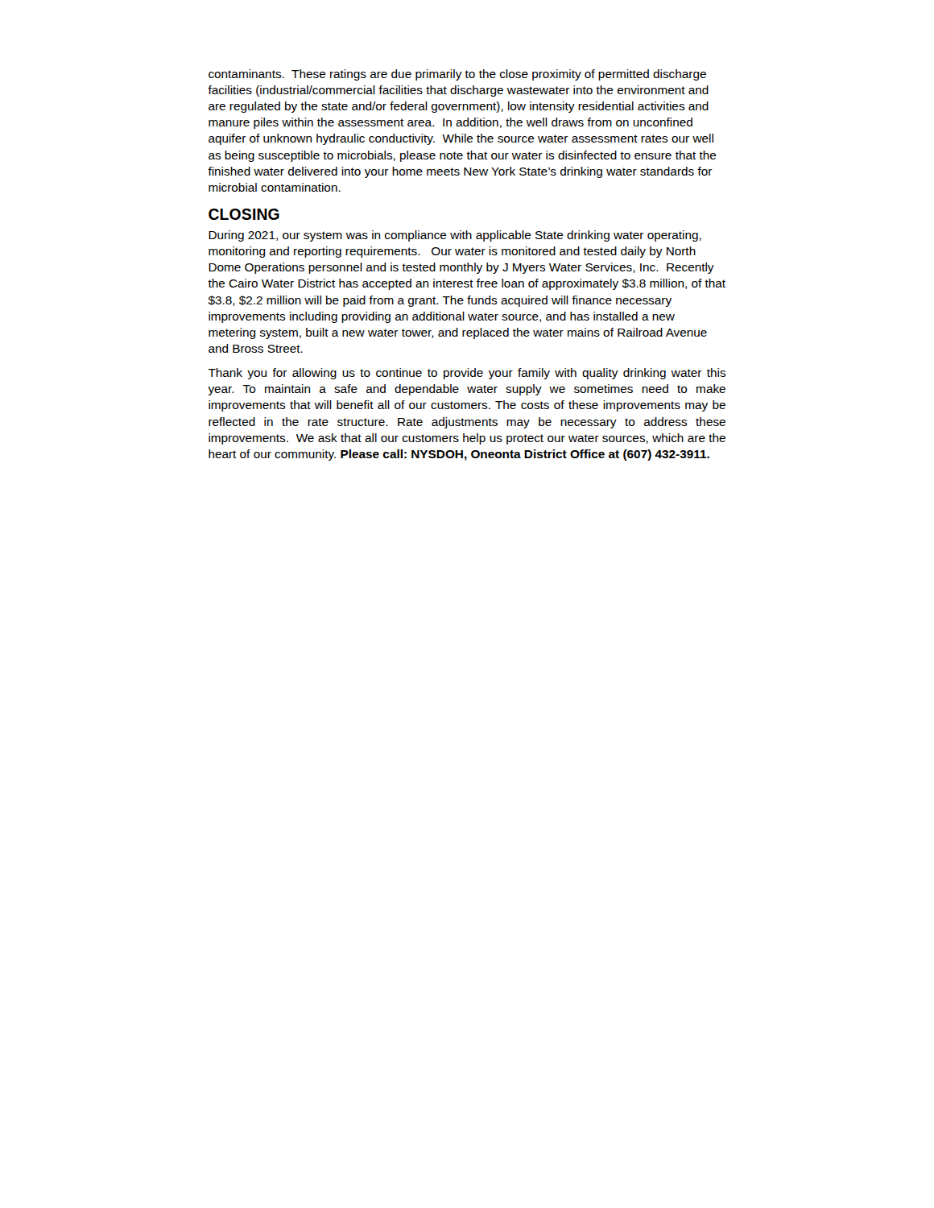contaminants. These ratings are due primarily to the close proximity of permitted discharge facilities (industrial/commercial facilities that discharge wastewater into the environment and are regulated by the state and/or federal government), low intensity residential activities and manure piles within the assessment area. In addition, the well draws from on unconfined aquifer of unknown hydraulic conductivity. While the source water assessment rates our well as being susceptible to microbials, please note that our water is disinfected to ensure that the finished water delivered into your home meets New York State’s drinking water standards for microbial contamination.
CLOSING
During 2021, our system was in compliance with applicable State drinking water operating, monitoring and reporting requirements. Our water is monitored and tested daily by North Dome Operations personnel and is tested monthly by J Myers Water Services, Inc. Recently the Cairo Water District has accepted an interest free loan of approximately $3.8 million, of that $3.8, $2.2 million will be paid from a grant. The funds acquired will finance necessary improvements including providing an additional water source, and has installed a new metering system, built a new water tower, and replaced the water mains of Railroad Avenue and Bross Street.
Thank you for allowing us to continue to provide your family with quality drinking water this year. To maintain a safe and dependable water supply we sometimes need to make improvements that will benefit all of our customers. The costs of these improvements may be reflected in the rate structure. Rate adjustments may be necessary to address these improvements. We ask that all our customers help us protect our water sources, which are the heart of our community. Please call: NYSDOH, Oneonta District Office at (607) 432-3911.